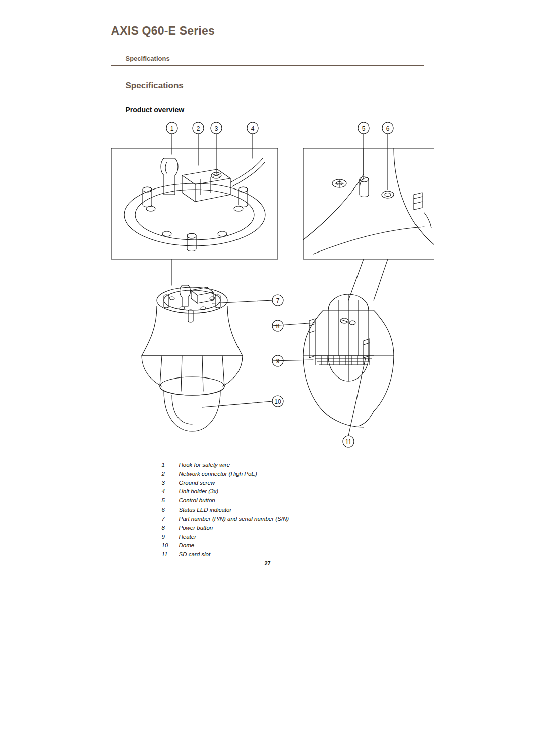AXIS Q60-E Series
Specifications
Specifications
Product overview
1 2 3 4 5 6 7 8 9 10 11
1 Hook for safety wire
2 Network connector (High PoE)
3 Ground screw
4 Unit holder (3x)
5 Control button
6 Status LED indicator
7 Part number (P/N) and serial number (S/N)
8 Power button
9 Heater
10 Dome
11 SD card slot
27